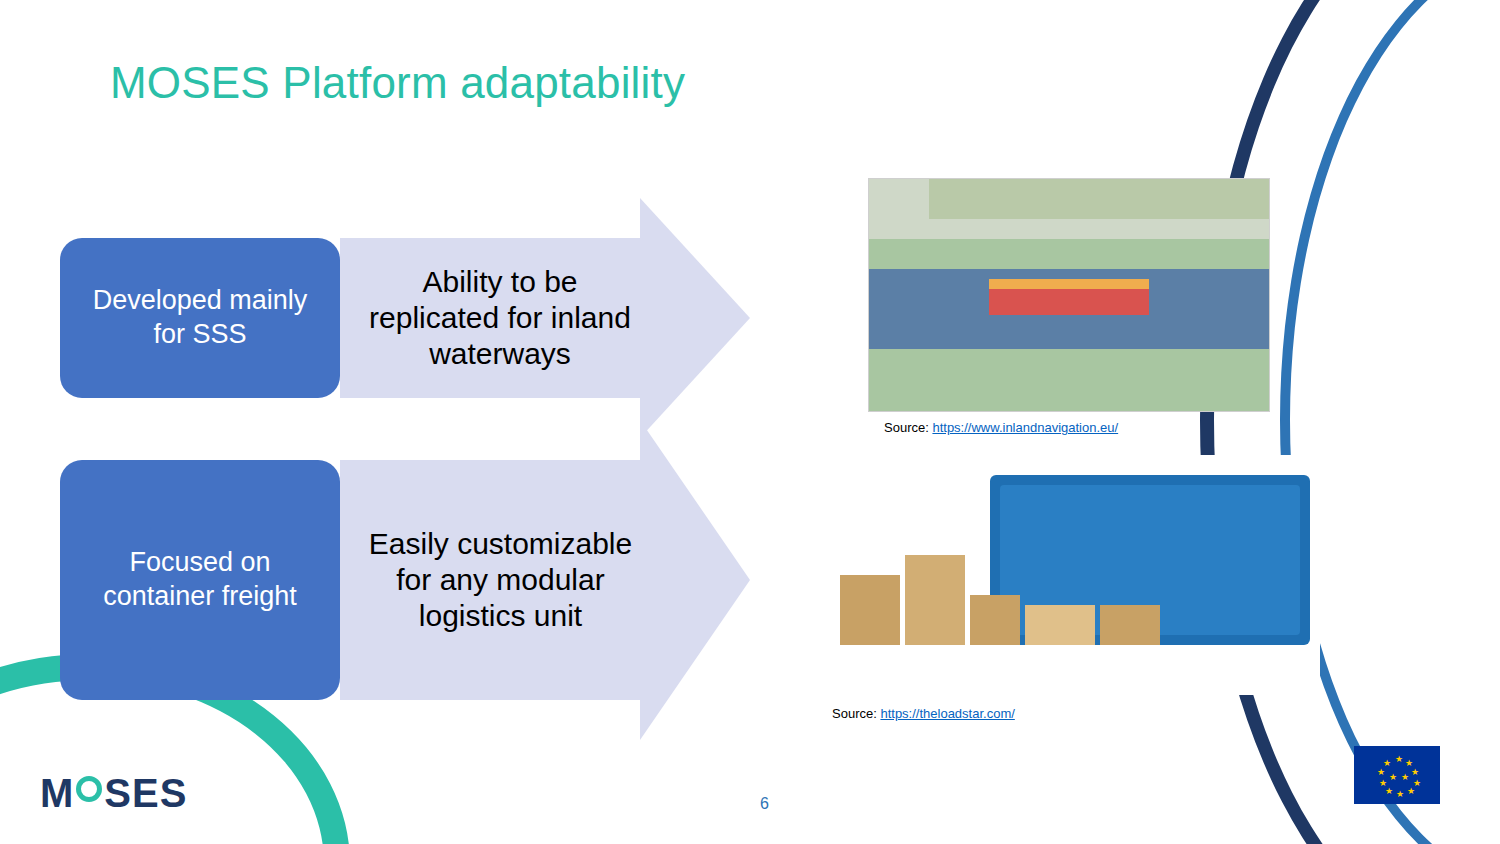MOSES Platform adaptability
Developed mainly for SSS
Ability to be replicated for inland waterways
Source: https://www.inlandnavigation.eu/
Focused on container freight
Easily customizable for any modular logistics unit
Source: https://theloadstar.com/
6
M SES
★ ★ ★ ★ ★ ★ ★ ★ ★ ★ ★ ★